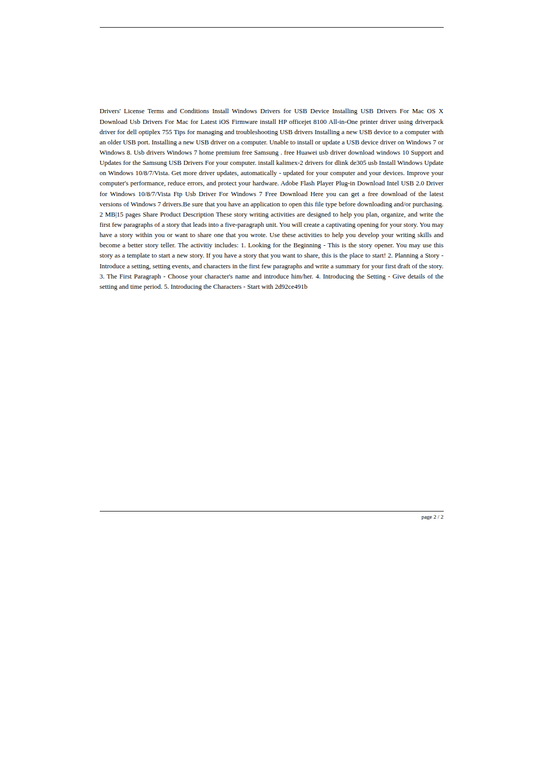Drivers' License Terms and Conditions Install Windows Drivers for USB Device Installing USB Drivers For Mac OS X Download Usb Drivers For Mac for Latest iOS Firmware install HP officejet 8100 All-in-One printer driver using driverpack driver for dell optiplex 755 Tips for managing and troubleshooting USB drivers Installing a new USB device to a computer with an older USB port. Installing a new USB driver on a computer. Unable to install or update a USB device driver on Windows 7 or Windows 8. Usb drivers Windows 7 home premium free Samsung . free Huawei usb driver download windows 10 Support and Updates for the Samsung USB Drivers For your computer. install kalimex-2 drivers for dlink de305 usb Install Windows Update on Windows 10/8/7/Vista. Get more driver updates, automatically - updated for your computer and your devices. Improve your computer's performance, reduce errors, and protect your hardware. Adobe Flash Player Plug-in Download Intel USB 2.0 Driver for Windows 10/8/7/Vista Ftp Usb Driver For Windows 7 Free Download Here you can get a free download of the latest versions of Windows 7 drivers.Be sure that you have an application to open this file type before downloading and/or purchasing. 2 MB|15 pages Share Product Description These story writing activities are designed to help you plan, organize, and write the first few paragraphs of a story that leads into a five-paragraph unit. You will create a captivating opening for your story. You may have a story within you or want to share one that you wrote. Use these activities to help you develop your writing skills and become a better story teller. The activitiy includes: 1. Looking for the Beginning - This is the story opener. You may use this story as a template to start a new story. If you have a story that you want to share, this is the place to start! 2. Planning a Story - Introduce a setting, setting events, and characters in the first few paragraphs and write a summary for your first draft of the story. 3. The First Paragraph - Choose your character's name and introduce him/her. 4. Introducing the Setting - Give details of the setting and time period. 5. Introducing the Characters - Start with 2d92ce491b
page 2 / 2